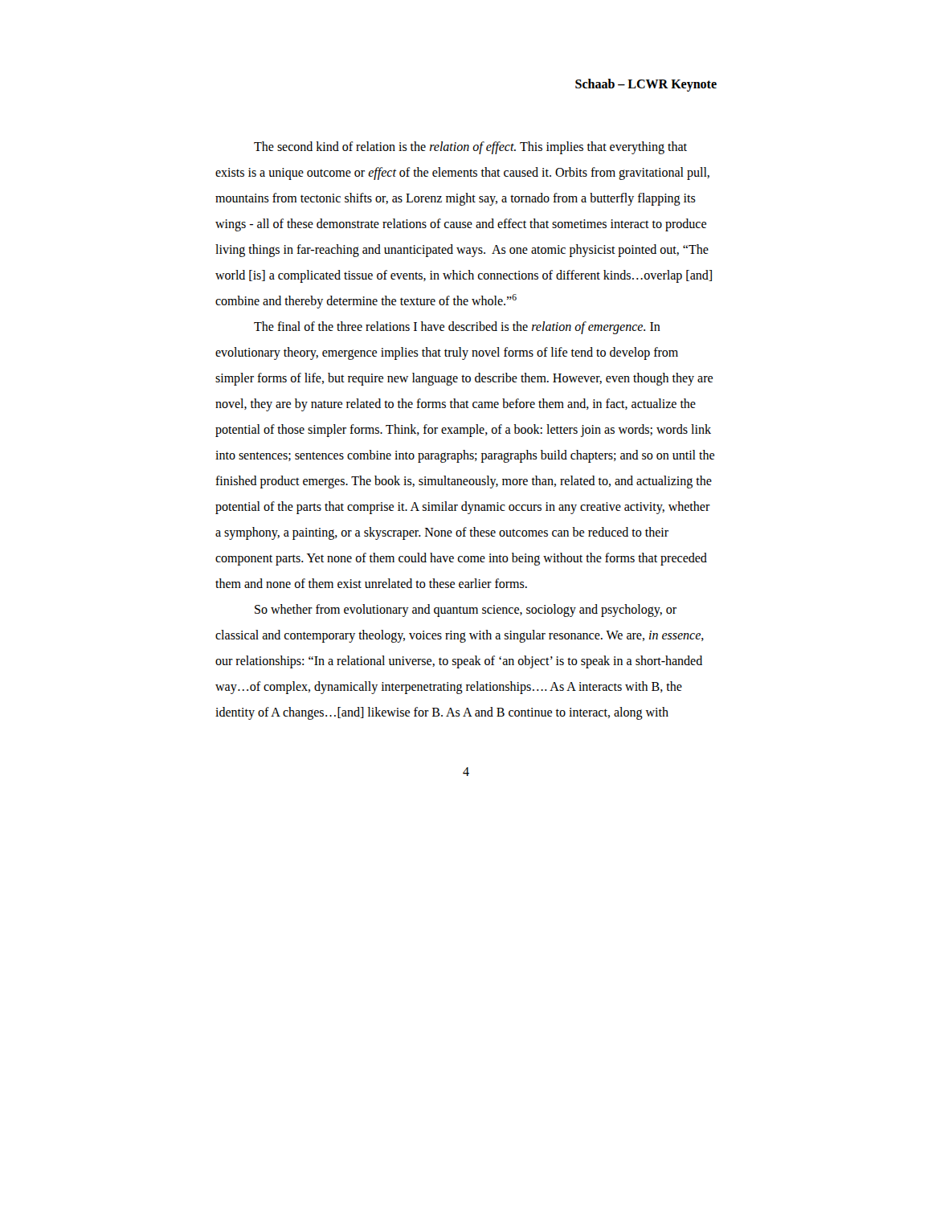Schaab – LCWR Keynote
The second kind of relation is the relation of effect. This implies that everything that exists is a unique outcome or effect of the elements that caused it. Orbits from gravitational pull, mountains from tectonic shifts or, as Lorenz might say, a tornado from a butterfly flapping its wings - all of these demonstrate relations of cause and effect that sometimes interact to produce living things in far-reaching and unanticipated ways. As one atomic physicist pointed out, “The world [is] a complicated tissue of events, in which connections of different kinds…overlap [and] combine and thereby determine the texture of the whole.”6
The final of the three relations I have described is the relation of emergence. In evolutionary theory, emergence implies that truly novel forms of life tend to develop from simpler forms of life, but require new language to describe them. However, even though they are novel, they are by nature related to the forms that came before them and, in fact, actualize the potential of those simpler forms. Think, for example, of a book: letters join as words; words link into sentences; sentences combine into paragraphs; paragraphs build chapters; and so on until the finished product emerges. The book is, simultaneously, more than, related to, and actualizing the potential of the parts that comprise it. A similar dynamic occurs in any creative activity, whether a symphony, a painting, or a skyscraper. None of these outcomes can be reduced to their component parts. Yet none of them could have come into being without the forms that preceded them and none of them exist unrelated to these earlier forms.
So whether from evolutionary and quantum science, sociology and psychology, or classical and contemporary theology, voices ring with a singular resonance. We are, in essence, our relationships: “In a relational universe, to speak of ‘an object’ is to speak in a short-handed way…of complex, dynamically interpenetrating relationships…. As A interacts with B, the identity of A changes…[and] likewise for B. As A and B continue to interact, along with
4